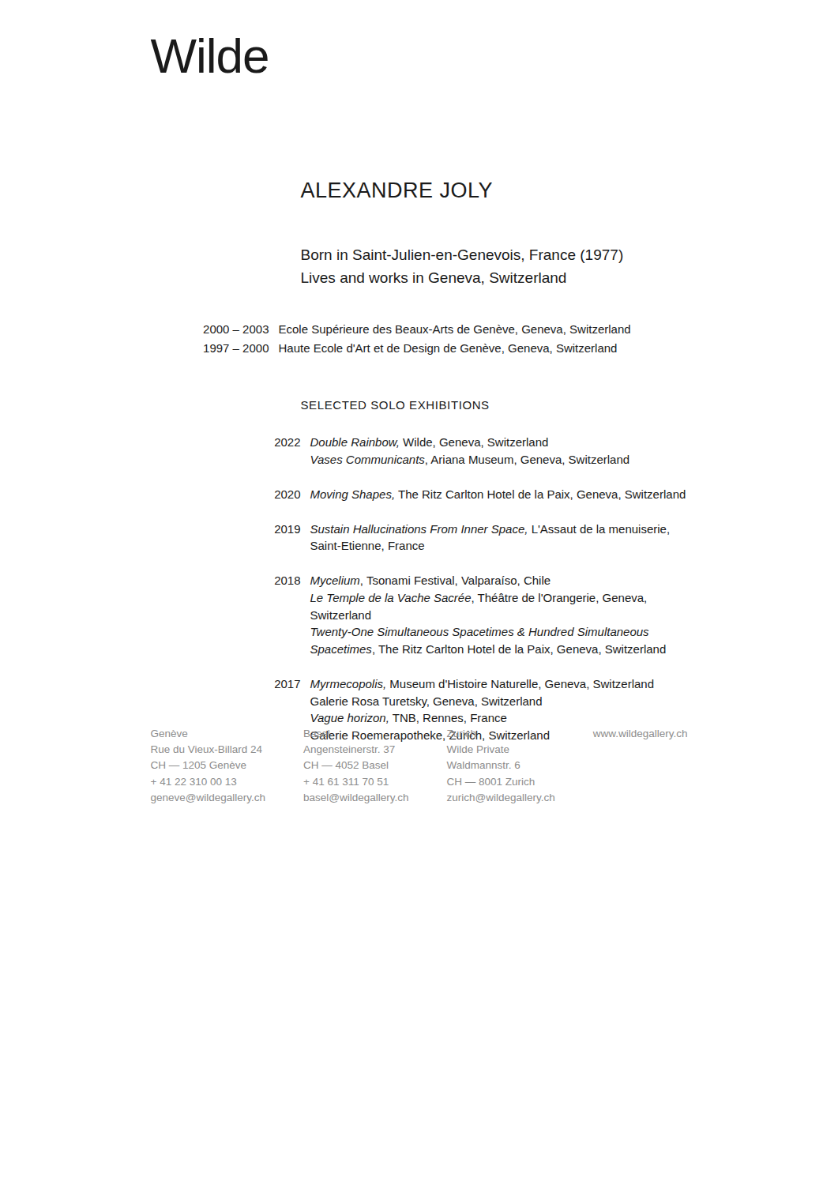Wilde
ALEXANDRE JOLY
Born in Saint-Julien-en-Genevois, France (1977)
Lives and works in Geneva, Switzerland
| 2000 – 2003 | Ecole Supérieure des Beaux-Arts de Genève, Geneva, Switzerland |
| 1997 – 2000 | Haute Ecole d'Art et de Design de Genève, Geneva, Switzerland |
SELECTED SOLO EXHIBITIONS
| 2022 | Double Rainbow, Wilde, Geneva, Switzerland Vases Communicants , Ariana Museum, Geneva, Switzerland |
| 2020 | Moving Shapes, The Ritz Carlton Hotel de la Paix, Geneva, Switzerland |
| 2019 | Sustain Hallucinations From Inner Space, L'Assaut de la menuiserie, Saint-Etienne, France |
| 2018 | Mycelium , Tsonami Festival, Valparaíso, Chile Le Temple de la Vache Sacrée , Théâtre de l'Orangerie, Geneva, Switzerland Twenty-One Simultaneous Spacetimes & Hundred Simultaneous Spacetimes , The Ritz Carlton Hotel de la Paix, Geneva, Switzerland |
| 2017 | Myrmecopolis, Museum d'Histoire Naturelle, Geneva, Switzerland Galerie Rosa Turetsky, Geneva, Switzerland Vague horizon, TNB, Rennes, France Galerie Roemerapotheke, Zurich, Switzerland |
Genève
Rue du Vieux-Billard 24
CH — 1205 Genève
+ 41 22 310 00 13
geneve@wildegallery.ch
Basel
Angensteinerstr. 37
CH — 4052 Basel
+ 41 61 311 70 51
basel@wildegallery.ch
Zurich
Wilde Private
Waldmannstr. 6
CH — 8001 Zurich
zurich@wildegallery.ch
www.wildegallery.ch